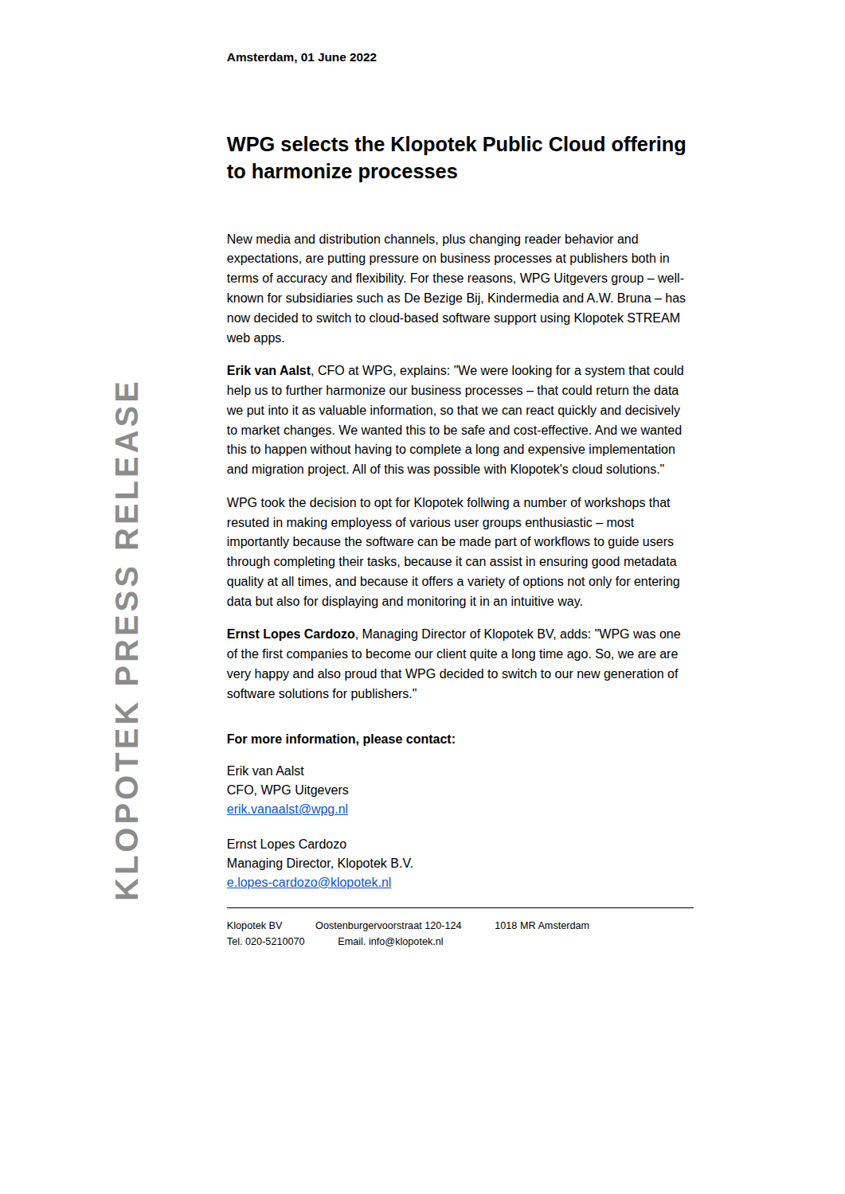KLOPOTEK PRESS RELEASE
Amsterdam, 01 June 2022
WPG selects the Klopotek Public Cloud offering to harmonize processes
New media and distribution channels, plus changing reader behavior and expectations, are putting pressure on business processes at publishers both in terms of accuracy and flexibility. For these reasons, WPG Uitgevers group – well-known for subsidiaries such as De Bezige Bij, Kindermedia and A.W. Bruna – has now decided to switch to cloud-based software support using Klopotek STREAM web apps.
Erik van Aalst, CFO at WPG, explains: "We were looking for a system that could help us to further harmonize our business processes – that could return the data we put into it as valuable information, so that we can react quickly and decisively to market changes. We wanted this to be safe and cost-effective. And we wanted this to happen without having to complete a long and expensive implementation and migration project. All of this was possible with Klopotek's cloud solutions."
WPG took the decision to opt for Klopotek follwing a number of workshops that resuted in making employess of various user groups enthusiastic – most importantly because the software can be made part of workflows to guide users through completing their tasks, because it can assist in ensuring good metadata quality at all times, and because it offers a variety of options not only for entering data but also for displaying and monitoring it in an intuitive way.
Ernst Lopes Cardozo, Managing Director of Klopotek BV, adds: "WPG was one of the first companies to become our client quite a long time ago. So, we are are very happy and also proud that WPG decided to switch to our new generation of software solutions for publishers."
For more information, please contact:
Erik van Aalst
CFO, WPG Uitgevers
erik.vanaalst@wpg.nl
Ernst Lopes Cardozo
Managing Director, Klopotek B.V.
e.lopes-cardozo@klopotek.nl
Klopotek BV Oostenburgervoorstraat 120-124 1018 MR Amsterdam Tel. 020-5210070 Email. info@klopotek.nl